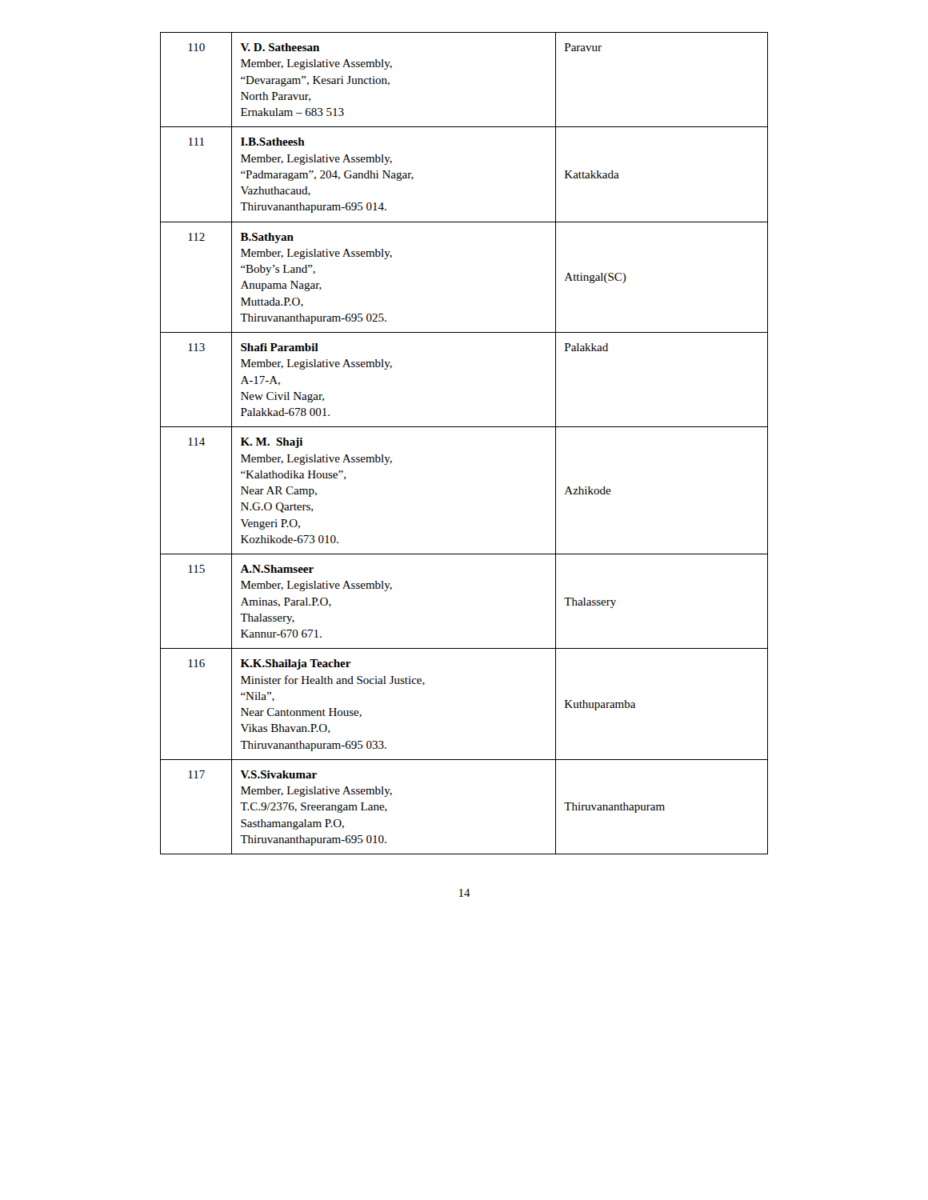| 110 | V. D. Satheesan Member, Legislative Assembly, “Devaragam”, Kesari Junction, North Paravur, Ernakulam – 683 513 | Paravur |
| 111 | I.B.Satheesh Member, Legislative Assembly, “Padmaragam”, 204, Gandhi Nagar, Vazhuthacaud, Thiruvananthapuram-695 014. | Kattakkada |
| 112 | B.Sathyan Member, Legislative Assembly, “Boby’s Land”, Anupama Nagar, Muttada.P.O, Thiruvananthapuram-695 025. | Attingal(SC) |
| 113 | Shafi Parambil Member, Legislative Assembly, A-17-A, New Civil Nagar, Palakkad-678 001. | Palakkad |
| 114 | K. M. Shaji Member, Legislative Assembly, “Kalathodika House”, Near AR Camp, N.G.O Qarters, Vengeri P.O, Kozhikode-673 010. | Azhikode |
| 115 | A.N.Shamseer Member, Legislative Assembly, Aminas, Paral.P.O, Thalassery, Kannur-670 671. | Thalassery |
| 116 | K.K.Shailaja Teacher Minister for Health and Social Justice, “Nila”, Near Cantonment House, Vikas Bhavan.P.O, Thiruvananthapuram-695 033. | Kuthuparamba |
| 117 | V.S.Sivakumar Member, Legislative Assembly, T.C.9/2376, Sreerangam Lane, Sasthamangalam P.O, Thiruvananthapuram-695 010. | Thiruvananthapuram |
14